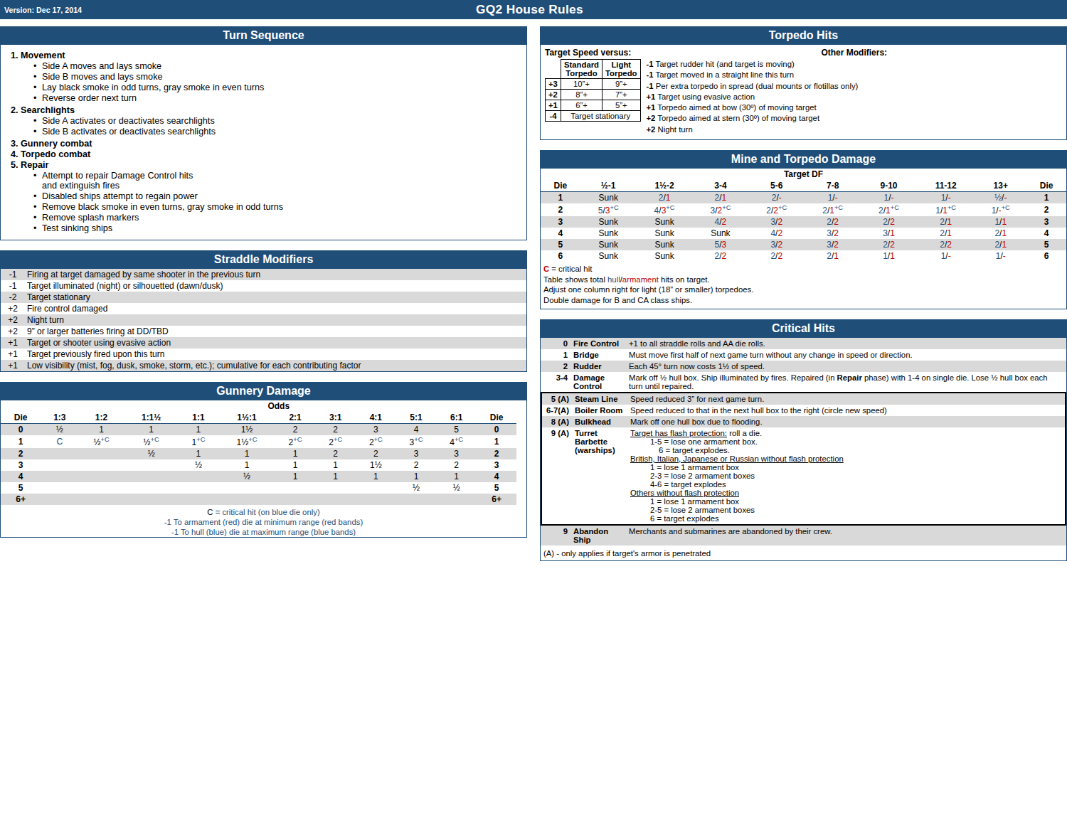Version: Dec 17, 2014
GQ2 House Rules
Turn Sequence
Movement
Side A moves and lays smoke
Side B moves and lays smoke
Lay black smoke in odd turns, gray smoke in even turns
Reverse order next turn
Searchlights
Side A activates or deactivates searchlights
Side B activates or deactivates searchlights
Gunnery combat
Torpedo combat
Repair
Attempt to repair Damage Control hits
and extinguish fires
Disabled ships attempt to regain power
Remove black smoke in even turns, gray smoke in odd turns
Remove splash markers
Test sinking ships
Straddle Modifiers
| -1 | Firing at target damaged by same shooter in the previous turn |
| -1 | Target illuminated (night) or silhouetted (dawn/dusk) |
| -2 | Target stationary |
| +2 | Fire control damaged |
| +2 | Night turn |
| +2 | 9” or larger batteries firing at DD/TBD |
| +1 | Target or shooter using evasive action |
| +1 | Target previously fired upon this turn |
| +1 | Low visibility (mist, fog, dusk, smoke, storm, etc.); cumulative for each contributing factor |
Gunnery Damage
| | Odds | |
| Die | 1:3 | 1:2 | 1:1½ | 1:1 | 1½:1 | 2:1 | 3:1 | 4:1 | 5:1 | 6:1 | Die |
| 0 | ½ | 1 | 1 | 1 | 1½ | 2 | 2 | 3 | 4 | 5 | 0 |
| 1 | C | ½ +C | ½ +C | 1 +C | 1½ +C | 2 +C | 2 +C | 2 +C | 3 +C | 4 +C | 1 |
| 2 | | | ½ | 1 | 1 | 1 | 2 | 2 | 3 | 3 | 2 |
| 3 | | | | ½ | 1 | 1 | 1 | 1½ | 2 | 2 | 3 |
| 4 | | | | | ½ | 1 | 1 | 1 | 1 | 1 | 4 |
| 5 | | | | | | | | | ½ | ½ | 5 |
| 6+ | | | | | | | | | | | 6+ |
C = critical hit (on blue die only)
-1 To armament (red) die at minimum range (red bands)
-1 To hull (blue) die at maximum range (blue bands)
Torpedo Hits
Target Speed versus:
| | Standard Torpedo | Light Torpedo |
| --- | --- | --- |
| +3 | 10”+ | 9”+ |
| +2 | 8”+ | 7”+ |
| +1 | 6”+ | 5”+ |
| -4 | Target stationary |
Other Modifiers:
-1 Target rudder hit (and target is moving)
-1 Target moved in a straight line this turn
-1 Per extra torpedo in spread (dual mounts or flotillas only)
+1 Target using evasive action
+1 Torpedo aimed at bow (30º) of moving target
+2 Torpedo aimed at stern (30º) of moving target
+2 Night turn
Mine and Torpedo Damage
| | Target DF | |
| Die | ½-1 | 1½-2 | 3-4 | 5-6 | 7-8 | 9-10 | 11-12 | 13+ | Die |
| 1 | Sunk | 2 / 1 | 2 / 1 | 2 / - | 1 / - | 1 / - | 1 / - | ½ / - | 1 |
| 2 | 5 / 3 +C | 4 / 3 +C | 3 / 2 +C | 2 / 2 +C | 2 / 1 +C | 2 / 1 +C | 1 / 1 +C | 1 / - +C | 2 |
| 3 | Sunk | Sunk | 4 / 2 | 3 / 2 | 2 / 2 | 2 / 2 | 2 / 1 | 1 / 1 | 3 |
| 4 | Sunk | Sunk | Sunk | 4 / 2 | 3 / 2 | 3 / 1 | 2 / 1 | 2 / 1 | 4 |
| 5 | Sunk | Sunk | 5 / 3 | 3 / 2 | 3 / 2 | 2 / 2 | 2 / 2 | 2 / 1 | 5 |
| 6 | Sunk | Sunk | 2 / 2 | 2 / 2 | 2 / 1 | 1 / 1 | 1 / - | 1 / - | 6 |
C = critical hit
Table shows total hull/armament hits on target.
Adjust one column right for light (18” or smaller) torpedoes.
Double damage for B and CA class ships.
Critical Hits
| 0 | Fire Control | +1 to all straddle rolls and AA die rolls. |
| 1 | Bridge | Must move first half of next game turn without any change in speed or direction. |
| 2 | Rudder | Each 45° turn now costs 1½ of speed. |
| 3-4 | Damage Control | Mark off ½ hull box. Ship illuminated by fires. Repaired (in Repair phase) with 1-4 on single die. Lose ½ hull box each turn until repaired. |
| 5 (A) | Steam Line | Speed reduced 3” for next game turn. |
| 6-7(A) | Boiler Room | Speed reduced to that in the next hull box to the right (circle new speed) |
| 8 (A) | Bulkhead | Mark off one hull box due to flooding. |
| 9 (A) | Turret Barbette (warships) | Target has flash protection: roll a die. 1-5 = lose one armament box. 6 = target explodes. British, Italian, Japanese or Russian without flash protection 1 = lose 1 armament box 2-3 = lose 2 armament boxes 4-6 = target explodes Others without flash protection 1 = lose 1 armament box 2-5 = lose 2 armament boxes 6 = target explodes |
| 9 | Abandon Ship | Merchants and submarines are abandoned by their crew. |
(A) - only applies if target's armor is penetrated